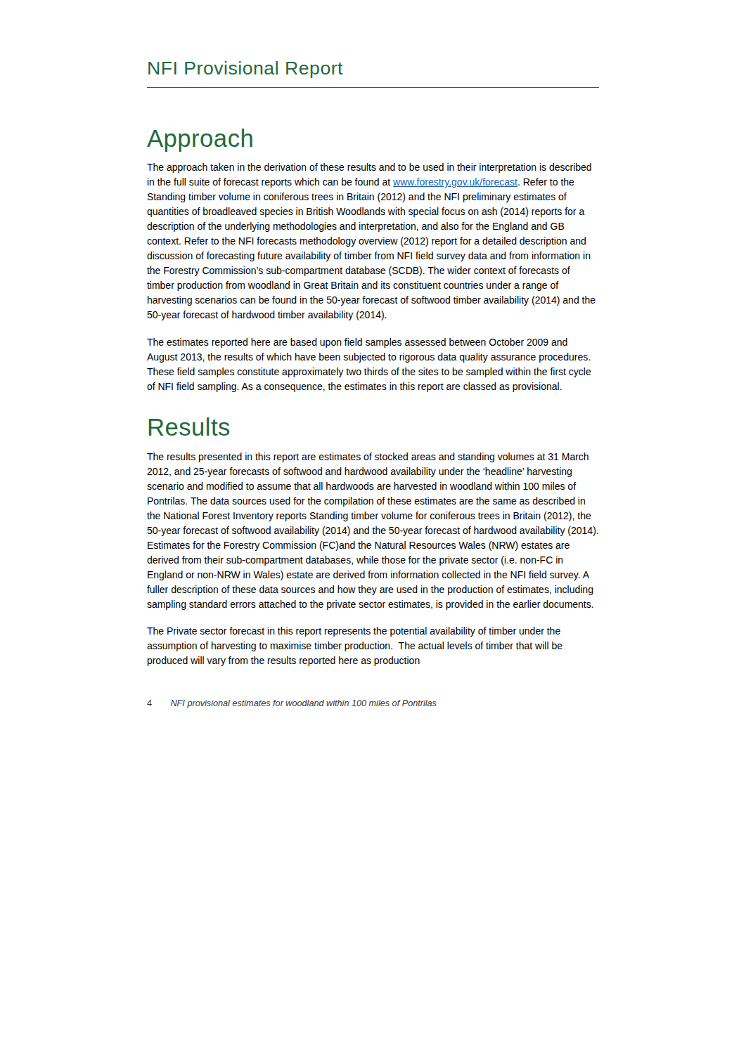NFI Provisional Report
Approach
The approach taken in the derivation of these results and to be used in their interpretation is described in the full suite of forecast reports which can be found at www.forestry.gov.uk/forecast. Refer to the Standing timber volume in coniferous trees in Britain (2012) and the NFI preliminary estimates of quantities of broadleaved species in British Woodlands with special focus on ash (2014) reports for a description of the underlying methodologies and interpretation, and also for the England and GB context. Refer to the NFI forecasts methodology overview (2012) report for a detailed description and discussion of forecasting future availability of timber from NFI field survey data and from information in the Forestry Commission’s sub-compartment database (SCDB). The wider context of forecasts of timber production from woodland in Great Britain and its constituent countries under a range of harvesting scenarios can be found in the 50-year forecast of softwood timber availability (2014) and the 50-year forecast of hardwood timber availability (2014).
The estimates reported here are based upon field samples assessed between October 2009 and August 2013, the results of which have been subjected to rigorous data quality assurance procedures. These field samples constitute approximately two thirds of the sites to be sampled within the first cycle of NFI field sampling. As a consequence, the estimates in this report are classed as provisional.
Results
The results presented in this report are estimates of stocked areas and standing volumes at 31 March 2012, and 25-year forecasts of softwood and hardwood availability under the ‘headline’ harvesting scenario and modified to assume that all hardwoods are harvested in woodland within 100 miles of Pontrilas. The data sources used for the compilation of these estimates are the same as described in the National Forest Inventory reports Standing timber volume for coniferous trees in Britain (2012), the 50-year forecast of softwood availability (2014) and the 50-year forecast of hardwood availability (2014). Estimates for the Forestry Commission (FC)and the Natural Resources Wales (NRW) estates are derived from their sub-compartment databases, while those for the private sector (i.e. non-FC in England or non-NRW in Wales) estate are derived from information collected in the NFI field survey. A fuller description of these data sources and how they are used in the production of estimates, including sampling standard errors attached to the private sector estimates, is provided in the earlier documents.
The Private sector forecast in this report represents the potential availability of timber under the assumption of harvesting to maximise timber production. The actual levels of timber that will be produced will vary from the results reported here as production
4 NFI provisional estimates for woodland within 100 miles of Pontrilas